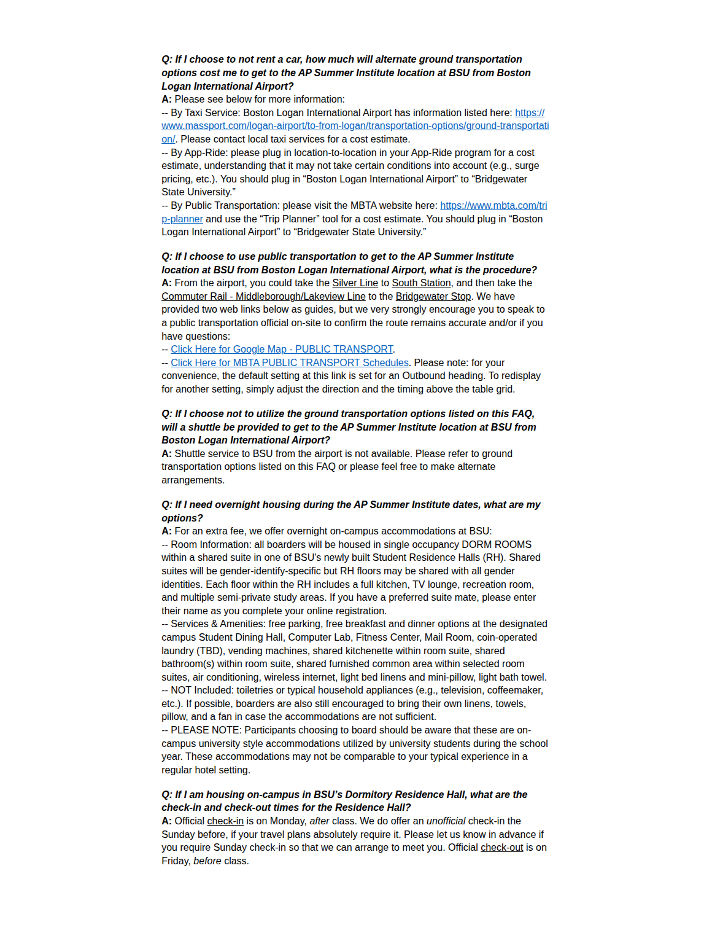Q: If I choose to not rent a car, how much will alternate ground transportation options cost me to get to the AP Summer Institute location at BSU from Boston Logan International Airport?
A: Please see below for more information:
-- By Taxi Service: Boston Logan International Airport has information listed here: https://www.massport.com/logan-airport/to-from-logan/transportation-options/ground-transportation/. Please contact local taxi services for a cost estimate.
-- By App-Ride: please plug in location-to-location in your App-Ride program for a cost estimate, understanding that it may not take certain conditions into account (e.g., surge pricing, etc.). You should plug in “Boston Logan International Airport” to “Bridgewater State University.”
-- By Public Transportation: please visit the MBTA website here: https://www.mbta.com/trip-planner and use the “Trip Planner” tool for a cost estimate. You should plug in “Boston Logan International Airport” to “Bridgewater State University.”
Q: If I choose to use public transportation to get to the AP Summer Institute location at BSU from Boston Logan International Airport, what is the procedure?
A: From the airport, you could take the Silver Line to South Station, and then take the Commuter Rail - Middleborough/Lakeview Line to the Bridgewater Stop. We have provided two web links below as guides, but we very strongly encourage you to speak to a public transportation official on-site to confirm the route remains accurate and/or if you have questions:
-- Click Here for Google Map - PUBLIC TRANSPORT.
-- Click Here for MBTA PUBLIC TRANSPORT Schedules. Please note: for your convenience, the default setting at this link is set for an Outbound heading. To redisplay for another setting, simply adjust the direction and the timing above the table grid.
Q: If I choose not to utilize the ground transportation options listed on this FAQ, will a shuttle be provided to get to the AP Summer Institute location at BSU from Boston Logan International Airport?
A: Shuttle service to BSU from the airport is not available. Please refer to ground transportation options listed on this FAQ or please feel free to make alternate arrangements.
Q: If I need overnight housing during the AP Summer Institute dates, what are my options?
A: For an extra fee, we offer overnight on-campus accommodations at BSU:
-- Room Information: all boarders will be housed in single occupancy DORM ROOMS within a shared suite in one of BSU's newly built Student Residence Halls (RH). Shared suites will be gender-identify-specific but RH floors may be shared with all gender identities. Each floor within the RH includes a full kitchen, TV lounge, recreation room, and multiple semi-private study areas. If you have a preferred suite mate, please enter their name as you complete your online registration.
-- Services & Amenities: free parking, free breakfast and dinner options at the designated campus Student Dining Hall, Computer Lab, Fitness Center, Mail Room, coin-operated laundry (TBD), vending machines, shared kitchenette within room suite, shared bathroom(s) within room suite, shared furnished common area within selected room suites, air conditioning, wireless internet, light bed linens and mini-pillow, light bath towel.
-- NOT Included: toiletries or typical household appliances (e.g., television, coffeemaker, etc.). If possible, boarders are also still encouraged to bring their own linens, towels, pillow, and a fan in case the accommodations are not sufficient.
-- PLEASE NOTE: Participants choosing to board should be aware that these are on-campus university style accommodations utilized by university students during the school year. These accommodations may not be comparable to your typical experience in a regular hotel setting.
Q: If I am housing on-campus in BSU’s Dormitory Residence Hall, what are the check-in and check-out times for the Residence Hall?
A: Official check-in is on Monday, after class. We do offer an unofficial check-in the Sunday before, if your travel plans absolutely require it. Please let us know in advance if you require Sunday check-in so that we can arrange to meet you. Official check-out is on Friday, before class.